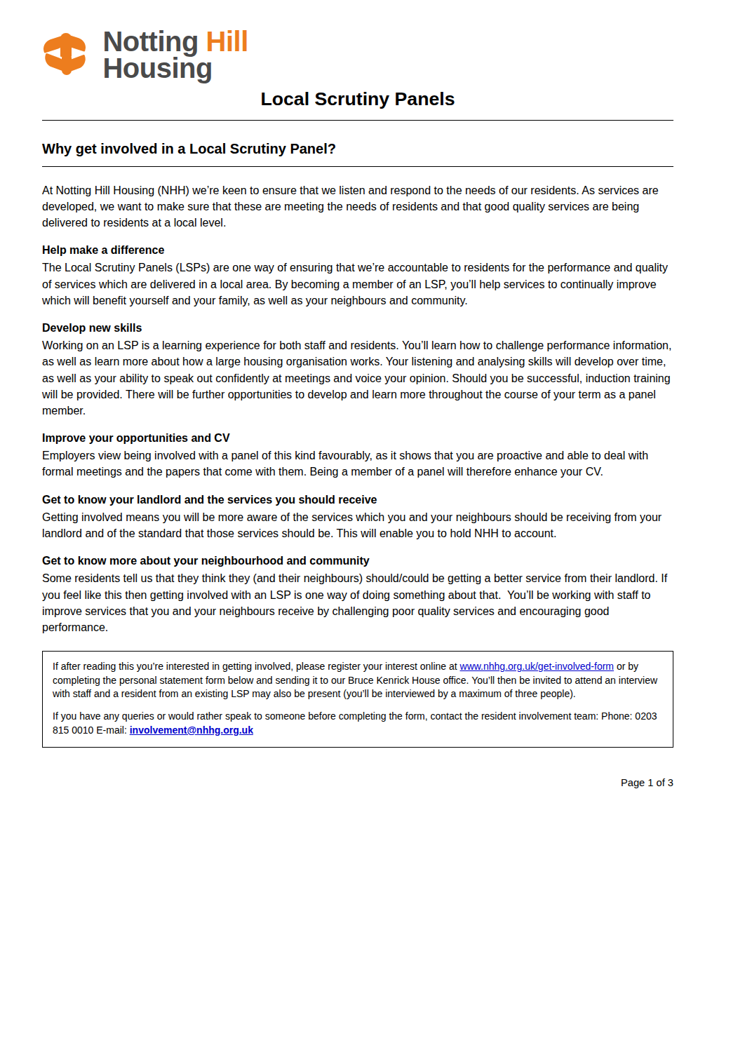Notting Hill Housing
Local Scrutiny Panels
Why get involved in a Local Scrutiny Panel?
At Notting Hill Housing (NHH) we’re keen to ensure that we listen and respond to the needs of our residents. As services are developed, we want to make sure that these are meeting the needs of residents and that good quality services are being delivered to residents at a local level.
Help make a difference
The Local Scrutiny Panels (LSPs) are one way of ensuring that we’re accountable to residents for the performance and quality of services which are delivered in a local area. By becoming a member of an LSP, you’ll help services to continually improve which will benefit yourself and your family, as well as your neighbours and community.
Develop new skills
Working on an LSP is a learning experience for both staff and residents. You’ll learn how to challenge performance information, as well as learn more about how a large housing organisation works. Your listening and analysing skills will develop over time, as well as your ability to speak out confidently at meetings and voice your opinion. Should you be successful, induction training will be provided. There will be further opportunities to develop and learn more throughout the course of your term as a panel member.
Improve your opportunities and CV
Employers view being involved with a panel of this kind favourably, as it shows that you are proactive and able to deal with formal meetings and the papers that come with them. Being a member of a panel will therefore enhance your CV.
Get to know your landlord and the services you should receive
Getting involved means you will be more aware of the services which you and your neighbours should be receiving from your landlord and of the standard that those services should be. This will enable you to hold NHH to account.
Get to know more about your neighbourhood and community
Some residents tell us that they think they (and their neighbours) should/could be getting a better service from their landlord. If you feel like this then getting involved with an LSP is one way of doing something about that. You’ll be working with staff to improve services that you and your neighbours receive by challenging poor quality services and encouraging good performance.
If after reading this you’re interested in getting involved, please register your interest online at www.nhhg.org.uk/get-involved-form or by completing the personal statement form below and sending it to our Bruce Kenrick House office. You’ll then be invited to attend an interview with staff and a resident from an existing LSP may also be present (you’ll be interviewed by a maximum of three people).
If you have any queries or would rather speak to someone before completing the form, contact the resident involvement team: Phone: 0203 815 0010 E-mail: involvement@nhhg.org.uk
Page 1 of 3